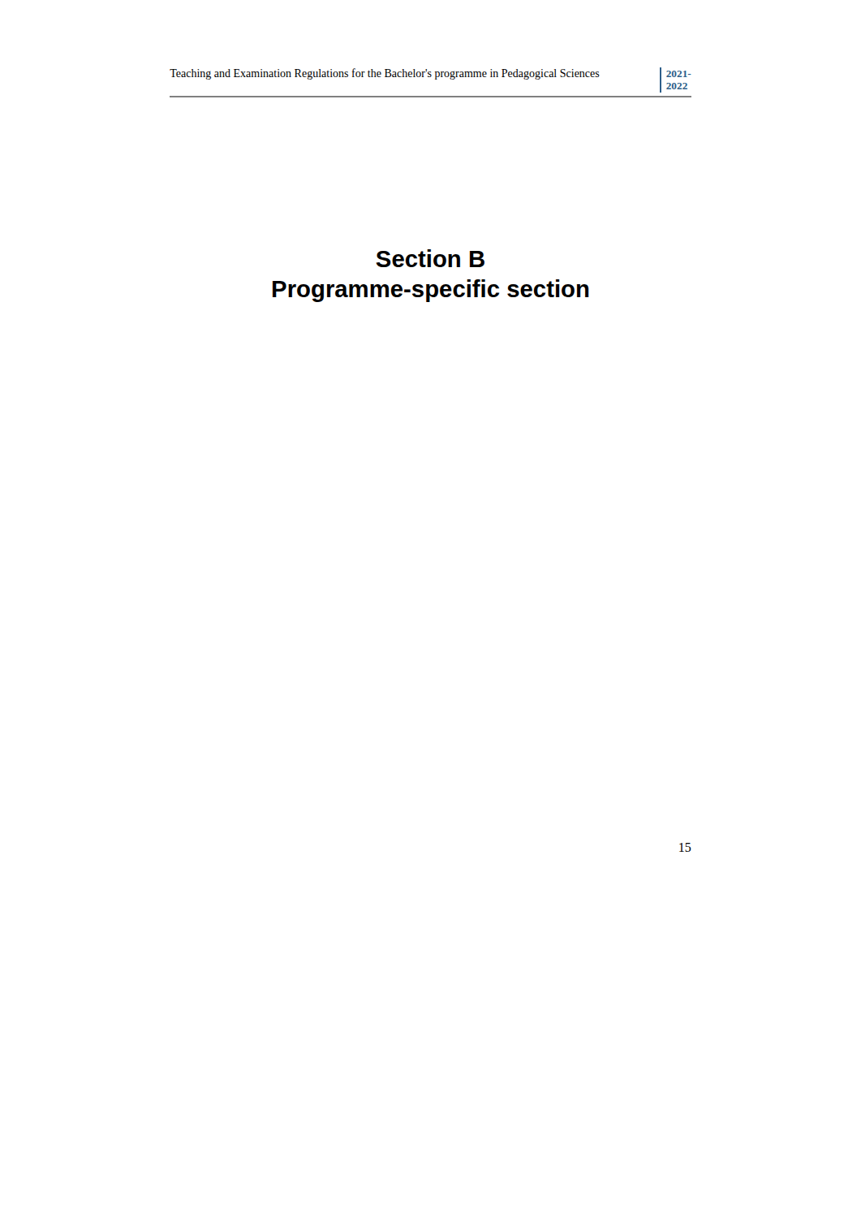Teaching and Examination Regulations for the Bachelor's programme in Pedagogical Sciences
2021-
2022
Section B
Programme-specific section
15